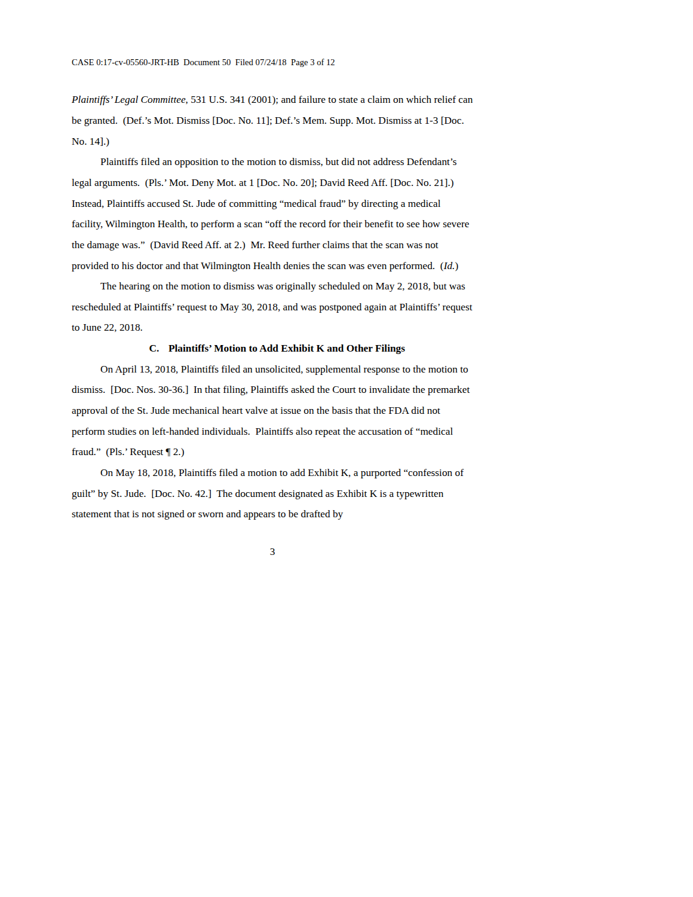CASE 0:17-cv-05560-JRT-HB Document 50 Filed 07/24/18 Page 3 of 12
Plaintiffs’ Legal Committee, 531 U.S. 341 (2001); and failure to state a claim on which relief can be granted. (Def.’s Mot. Dismiss [Doc. No. 11]; Def.’s Mem. Supp. Mot. Dismiss at 1-3 [Doc. No. 14].)
Plaintiffs filed an opposition to the motion to dismiss, but did not address Defendant’s legal arguments. (Pls.’ Mot. Deny Mot. at 1 [Doc. No. 20]; David Reed Aff. [Doc. No. 21].) Instead, Plaintiffs accused St. Jude of committing “medical fraud” by directing a medical facility, Wilmington Health, to perform a scan “off the record for their benefit to see how severe the damage was.” (David Reed Aff. at 2.) Mr. Reed further claims that the scan was not provided to his doctor and that Wilmington Health denies the scan was even performed. (Id.)
The hearing on the motion to dismiss was originally scheduled on May 2, 2018, but was rescheduled at Plaintiffs’ request to May 30, 2018, and was postponed again at Plaintiffs’ request to June 22, 2018.
C. Plaintiffs’ Motion to Add Exhibit K and Other Filings
On April 13, 2018, Plaintiffs filed an unsolicited, supplemental response to the motion to dismiss. [Doc. Nos. 30-36.] In that filing, Plaintiffs asked the Court to invalidate the premarket approval of the St. Jude mechanical heart valve at issue on the basis that the FDA did not perform studies on left-handed individuals. Plaintiffs also repeat the accusation of “medical fraud.” (Pls.’ Request ¶ 2.)
On May 18, 2018, Plaintiffs filed a motion to add Exhibit K, a purported “confession of guilt” by St. Jude. [Doc. No. 42.] The document designated as Exhibit K is a typewritten statement that is not signed or sworn and appears to be drafted by
3